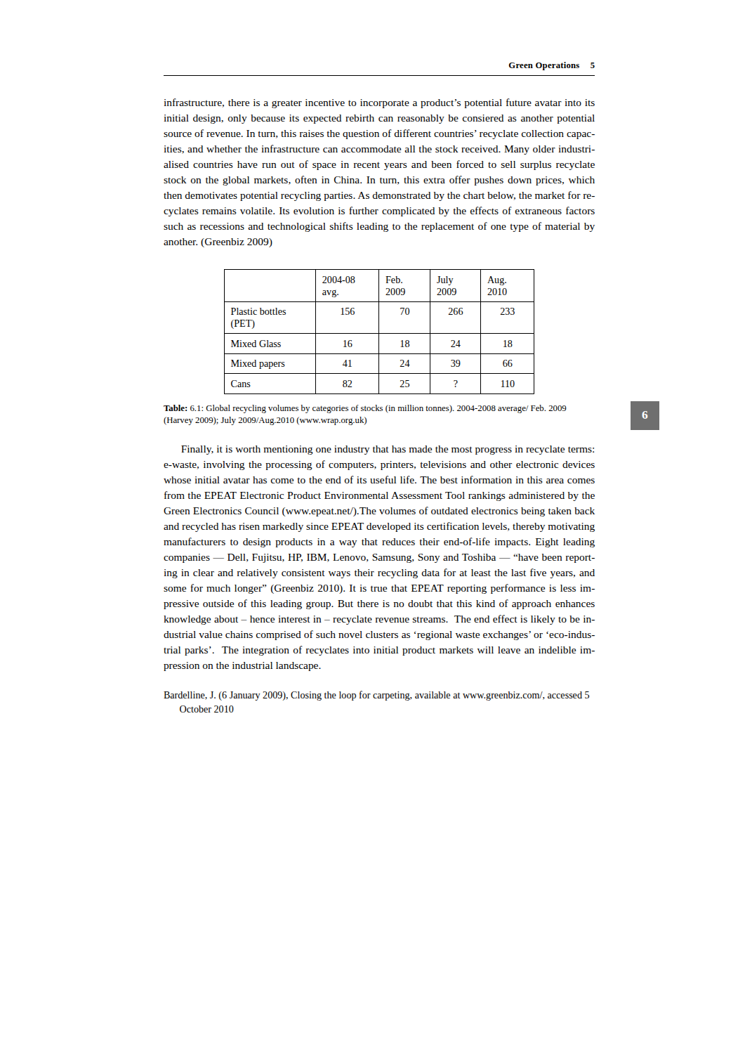Green Operations5
infrastructure, there is a greater incentive to incorporate a product’s potential future avatar into its initial design, only because its expected rebirth can reasonably be consiered as another potential source of revenue. In turn, this raises the question of different countries’ recyclate collection capacities, and whether the infrastructure can accommodate all the stock received. Many older industrialised countries have run out of space in recent years and been forced to sell surplus recyclate stock on the global markets, often in China. In turn, this extra offer pushes down prices, which then demotivates potential recycling parties. As demonstrated by the chart below, the market for recyclates remains volatile. Its evolution is further complicated by the effects of extraneous factors such as recessions and technological shifts leading to the replacement of one type of material by another. (Greenbiz 2009)
| | 2004-08 avg. | Feb. 2009 | July 2009 | Aug. 2010 |
| --- | --- | --- | --- | --- |
| Plastic bottles (PET) | 156 | 70 | 266 | 233 |
| Mixed Glass | 16 | 18 | 24 | 18 |
| Mixed papers | 41 | 24 | 39 | 66 |
| Cans | 82 | 25 | ? | 110 |
Table: 6.1: Global recycling volumes by categories of stocks (in million tonnes). 2004-2008 average/ Feb. 2009 (Harvey 2009); July 2009/Aug.2010 (www.wrap.org.uk)
Finally, it is worth mentioning one industry that has made the most progress in recyclate terms: e-waste, involving the processing of computers, printers, televisions and other electronic devices whose initial avatar has come to the end of its useful life. The best information in this area comes from the EPEAT Electronic Product Environmental Assessment Tool rankings administered by the Green Electronics Council (www.epeat.net/).The volumes of outdated electronics being taken back and recycled has risen markedly since EPEAT developed its certification levels, thereby motivating manufacturers to design products in a way that reduces their end-of-life impacts. Eight leading companies — Dell, Fujitsu, HP, IBM, Lenovo, Samsung, Sony and Toshiba — “have been reporting in clear and relatively consistent ways their recycling data for at least the last five years, and some for much longer” (Greenbiz 2010). It is true that EPEAT reporting performance is less impressive outside of this leading group. But there is no doubt that this kind of approach enhances knowledge about – hence interest in – recyclate revenue streams. The end effect is likely to be industrial value chains comprised of such novel clusters as ‘regional waste exchanges’ or ‘eco-industrial parks’. The integration of recyclates into initial product markets will leave an indelible impression on the industrial landscape.
Bardelline, J. (6 January 2009), Closing the loop for carpeting, available at www.greenbiz.com/, accessed 5 October 2010
6